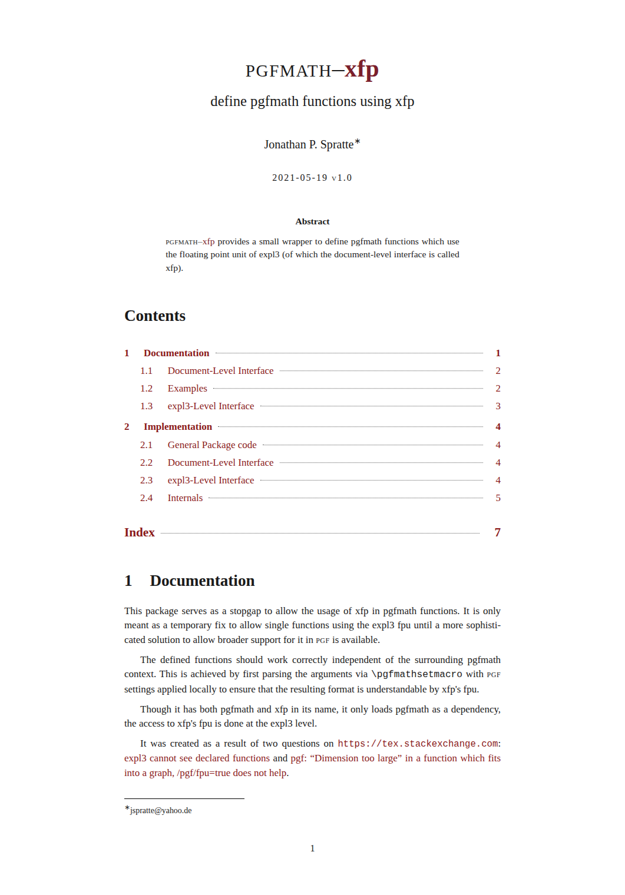pgfmath–xfp
define pgfmath functions using xfp
Jonathan P. Spratte∗
2021-05-19 v1.0
Abstract
pgfmath–xfp provides a small wrapper to define pgfmath functions which use the floating point unit of expl3 (of which the document-level interface is called xfp).
Contents
1 Documentation 1
1.1 Document-Level Interface 2
1.2 Examples 2
1.3 expl3-Level Interface 3
2 Implementation 4
2.1 General Package code 4
2.2 Document-Level Interface 4
2.3 expl3-Level Interface 4
2.4 Internals 5
Index 7
1 Documentation
This package serves as a stopgap to allow the usage of xfp in pgfmath functions. It is only meant as a temporary fix to allow single functions using the expl3 fpu until a more sophisticated solution to allow broader support for it in pgf is available.
The defined functions should work correctly independent of the surrounding pgfmath context. This is achieved by first parsing the arguments via \pgfmathsetmacro with pgf settings applied locally to ensure that the resulting format is understandable by xfp's fpu.
Though it has both pgfmath and xfp in its name, it only loads pgfmath as a dependency, the access to xfp's fpu is done at the expl3 level.
It was created as a result of two questions on https://tex.stackexchange.com: expl3 cannot see declared functions and pgf: “Dimension too large” in a function which fits into a graph, /pgf/fpu=true does not help.
∗jspratte@yahoo.de
1